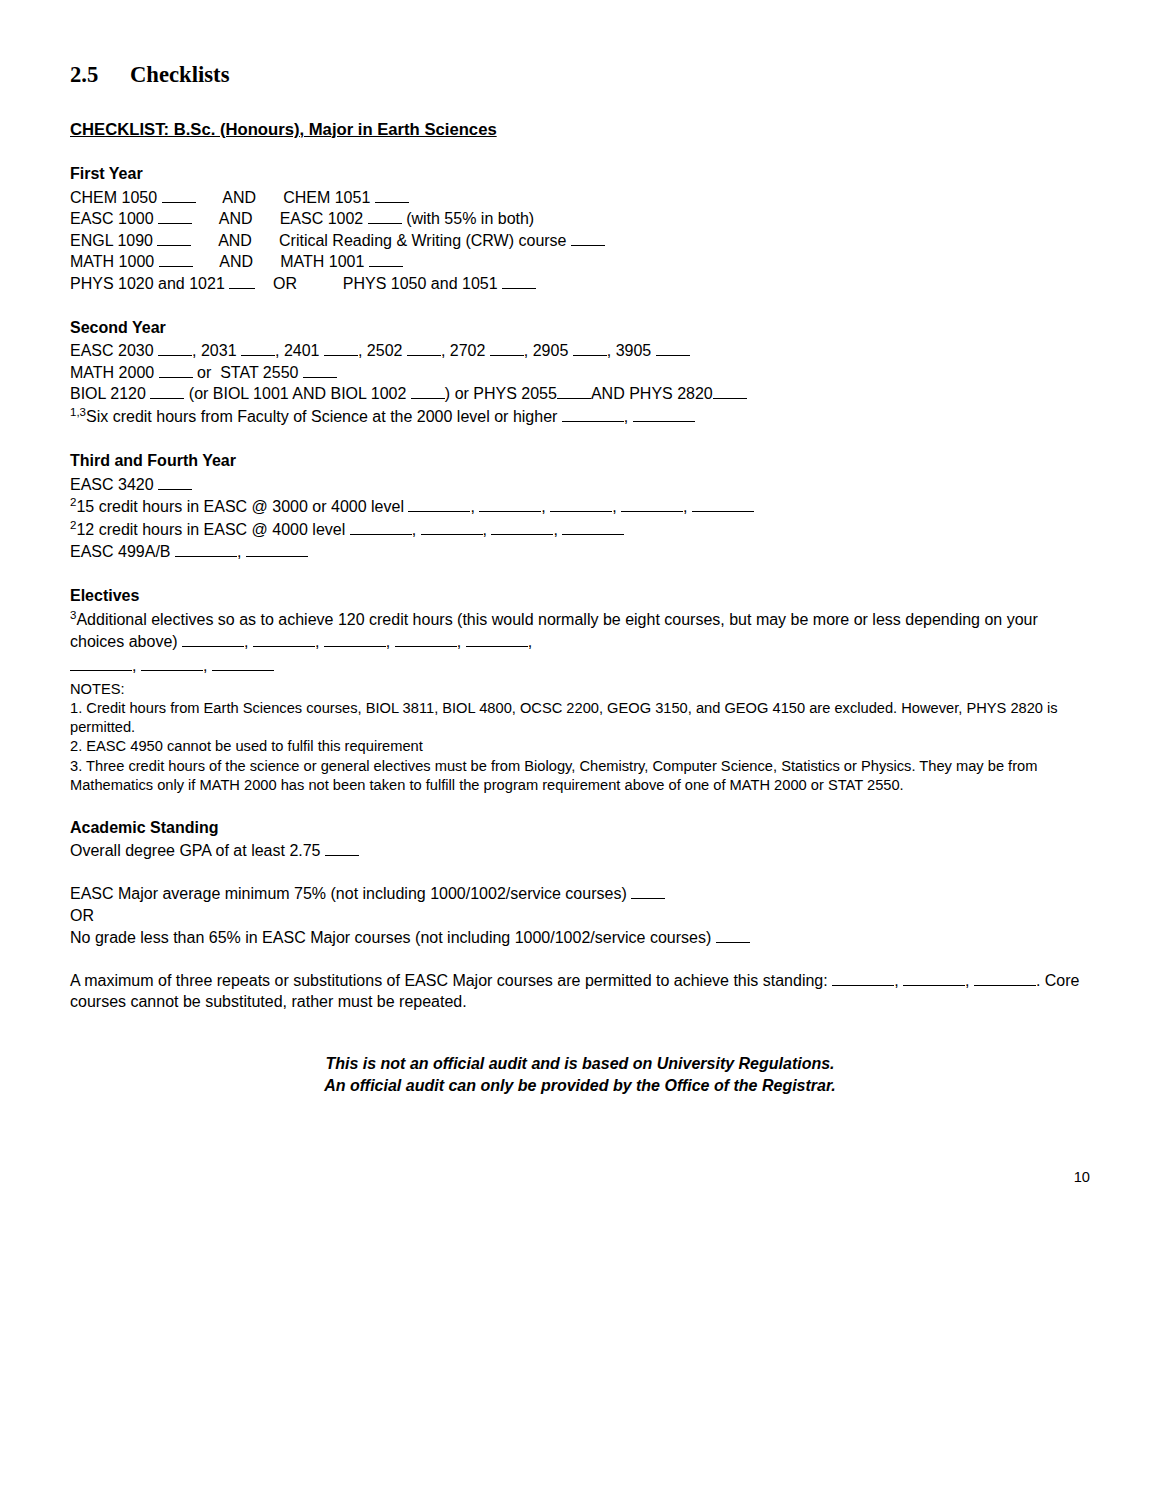2.5 Checklists
CHECKLIST: B.Sc. (Honours), Major in Earth Sciences
First Year
CHEM 1050 AND CHEM 1051
EASC 1000 AND EASC 1002 (with 55% in both)
ENGL 1090 AND Critical Reading & Writing (CRW) course
MATH 1000 AND MATH 1001
PHYS 1020 and 1021 OR PHYS 1050 and 1051
Second Year
EASC 2030 , 2031 , 2401 , 2502 , 2702 , 2905 , 3905
MATH 2000 or STAT 2550
BIOL 2120 (or BIOL 1001 AND BIOL 1002 ) or PHYS 2055 AND PHYS 2820
1,3Six credit hours from Faculty of Science at the 2000 level or higher ,
Third and Fourth Year
EASC 3420
215 credit hours in EASC @ 3000 or 4000 level , , , ,
212 credit hours in EASC @ 4000 level , , ,
EASC 499A/B ,
Electives
3Additional electives so as to achieve 120 credit hours (this would normally be eight courses, but may be more or less depending on your choices above) , , , , ,
, ,
NOTES:
1. Credit hours from Earth Sciences courses, BIOL 3811, BIOL 4800, OCSC 2200, GEOG 3150, and GEOG 4150 are excluded. However, PHYS 2820 is permitted.
2. EASC 4950 cannot be used to fulfil this requirement
3. Three credit hours of the science or general electives must be from Biology, Chemistry, Computer Science, Statistics or Physics. They may be from Mathematics only if MATH 2000 has not been taken to fulfill the program requirement above of one of MATH 2000 or STAT 2550.
Academic Standing
Overall degree GPA of at least 2.75
EASC Major average minimum 75% (not including 1000/1002/service courses)
OR
No grade less than 65% in EASC Major courses (not including 1000/1002/service courses)
A maximum of three repeats or substitutions of EASC Major courses are permitted to achieve this standing: , , . Core courses cannot be substituted, rather must be repeated.
This is not an official audit and is based on University Regulations.
An official audit can only be provided by the Office of the Registrar.
10